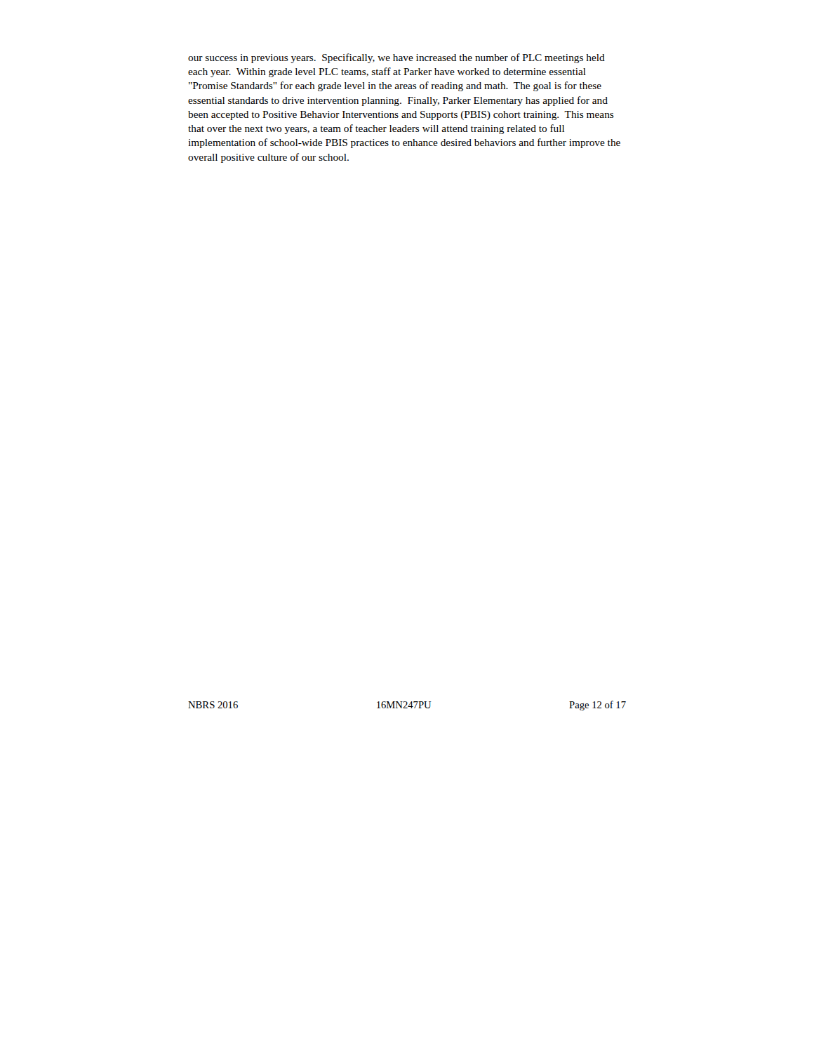our success in previous years. Specifically, we have increased the number of PLC meetings held each year. Within grade level PLC teams, staff at Parker have worked to determine essential "Promise Standards" for each grade level in the areas of reading and math. The goal is for these essential standards to drive intervention planning. Finally, Parker Elementary has applied for and been accepted to Positive Behavior Interventions and Supports (PBIS) cohort training. This means that over the next two years, a team of teacher leaders will attend training related to full implementation of school-wide PBIS practices to enhance desired behaviors and further improve the overall positive culture of our school.
NBRS 2016
16MN247PU
Page 12 of 17